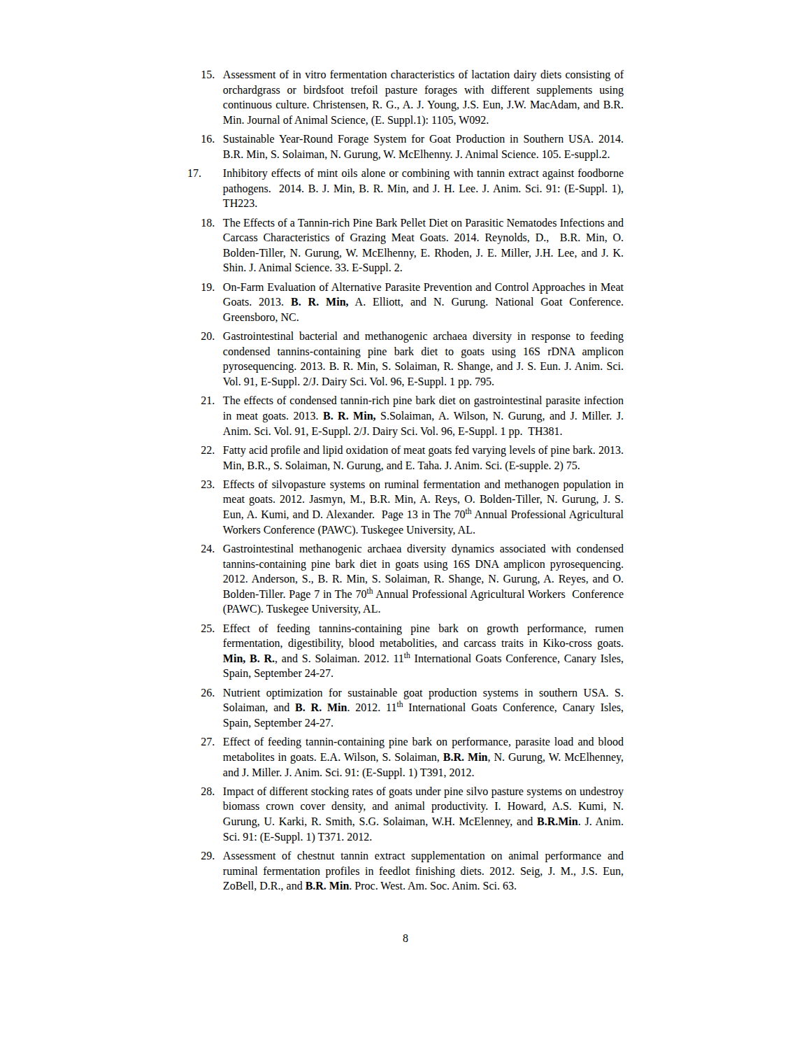Assessment of in vitro fermentation characteristics of lactation dairy diets consisting of orchardgrass or birdsfoot trefoil pasture forages with different supplements using continuous culture. Christensen, R. G., A. J. Young, J.S. Eun, J.W. MacAdam, and B.R. Min. Journal of Animal Science, (E. Suppl.1): 1105, W092.
Sustainable Year-Round Forage System for Goat Production in Southern USA. 2014. B.R. Min, S. Solaiman, N. Gurung, W. McElhenny. J. Animal Science. 105. E-suppl.2.
17. Inhibitory effects of mint oils alone or combining with tannin extract against foodborne pathogens. 2014. B. J. Min, B. R. Min, and J. H. Lee. J. Anim. Sci. 91: (E-Suppl. 1), TH223.
The Effects of a Tannin-rich Pine Bark Pellet Diet on Parasitic Nematodes Infections and Carcass Characteristics of Grazing Meat Goats. 2014. Reynolds, D., B.R. Min, O. Bolden-Tiller, N. Gurung, W. McElhenny, E. Rhoden, J. E. Miller, J.H. Lee, and J. K. Shin. J. Animal Science. 33. E-Suppl. 2.
On-Farm Evaluation of Alternative Parasite Prevention and Control Approaches in Meat Goats. 2013. B. R. Min, A. Elliott, and N. Gurung. National Goat Conference. Greensboro, NC.
Gastrointestinal bacterial and methanogenic archaea diversity in response to feeding condensed tannins-containing pine bark diet to goats using 16S rDNA amplicon pyrosequencing. 2013. B. R. Min, S. Solaiman, R. Shange, and J. S. Eun. J. Anim. Sci. Vol. 91, E-Suppl. 2/J. Dairy Sci. Vol. 96, E-Suppl. 1 pp. 795.
The effects of condensed tannin-rich pine bark diet on gastrointestinal parasite infection in meat goats. 2013. B. R. Min, S.Solaiman, A. Wilson, N. Gurung, and J. Miller. J. Anim. Sci. Vol. 91, E-Suppl. 2/J. Dairy Sci. Vol. 96, E-Suppl. 1 pp. TH381.
Fatty acid profile and lipid oxidation of meat goats fed varying levels of pine bark. 2013. Min, B.R., S. Solaiman, N. Gurung, and E. Taha. J. Anim. Sci. (E-supple. 2) 75.
Effects of silvopasture systems on ruminal fermentation and methanogen population in meat goats. 2012. Jasmyn, M., B.R. Min, A. Reys, O. Bolden-Tiller, N. Gurung, J. S. Eun, A. Kumi, and D. Alexander. Page 13 in The 70th Annual Professional Agricultural Workers Conference (PAWC). Tuskegee University, AL.
Gastrointestinal methanogenic archaea diversity dynamics associated with condensed tannins-containing pine bark diet in goats using 16S DNA amplicon pyrosequencing. 2012. Anderson, S., B. R. Min, S. Solaiman, R. Shange, N. Gurung, A. Reyes, and O. Bolden-Tiller. Page 7 in The 70th Annual Professional Agricultural Workers Conference (PAWC). Tuskegee University, AL.
Effect of feeding tannins-containing pine bark on growth performance, rumen fermentation, digestibility, blood metabolities, and carcass traits in Kiko-cross goats. Min, B. R., and S. Solaiman. 2012. 11th International Goats Conference, Canary Isles, Spain, September 24-27.
Nutrient optimization for sustainable goat production systems in southern USA. S. Solaiman, and B. R. Min. 2012. 11th International Goats Conference, Canary Isles, Spain, September 24-27.
Effect of feeding tannin-containing pine bark on performance, parasite load and blood metabolites in goats. E.A. Wilson, S. Solaiman, B.R. Min, N. Gurung, W. McElhenney, and J. Miller. J. Anim. Sci. 91: (E-Suppl. 1) T391, 2012.
Impact of different stocking rates of goats under pine silvo pasture systems on undestroy biomass crown cover density, and animal productivity. I. Howard, A.S. Kumi, N. Gurung, U. Karki, R. Smith, S.G. Solaiman, W.H. McElenney, and B.R.Min. J. Anim. Sci. 91: (E-Suppl. 1) T371. 2012.
Assessment of chestnut tannin extract supplementation on animal performance and ruminal fermentation profiles in feedlot finishing diets. 2012. Seig, J. M., J.S. Eun, ZoBell, D.R., and B.R. Min. Proc. West. Am. Soc. Anim. Sci. 63.
8